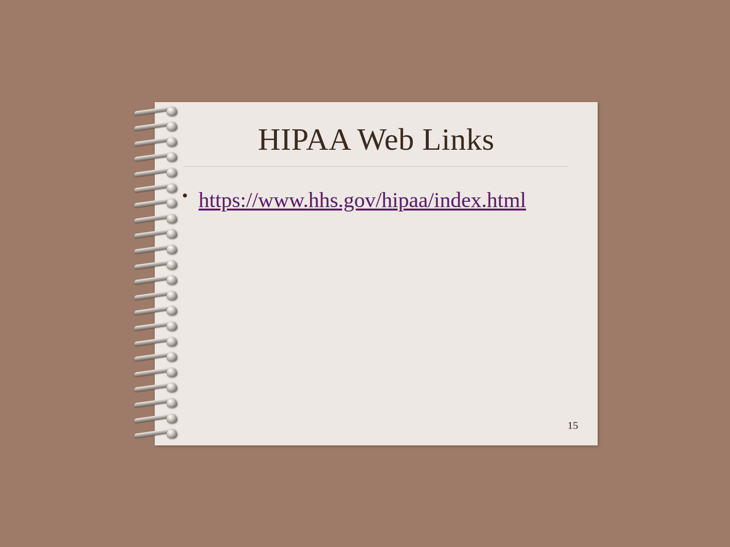HIPAA Web Links
https://www.hhs.gov/hipaa/index.html
15